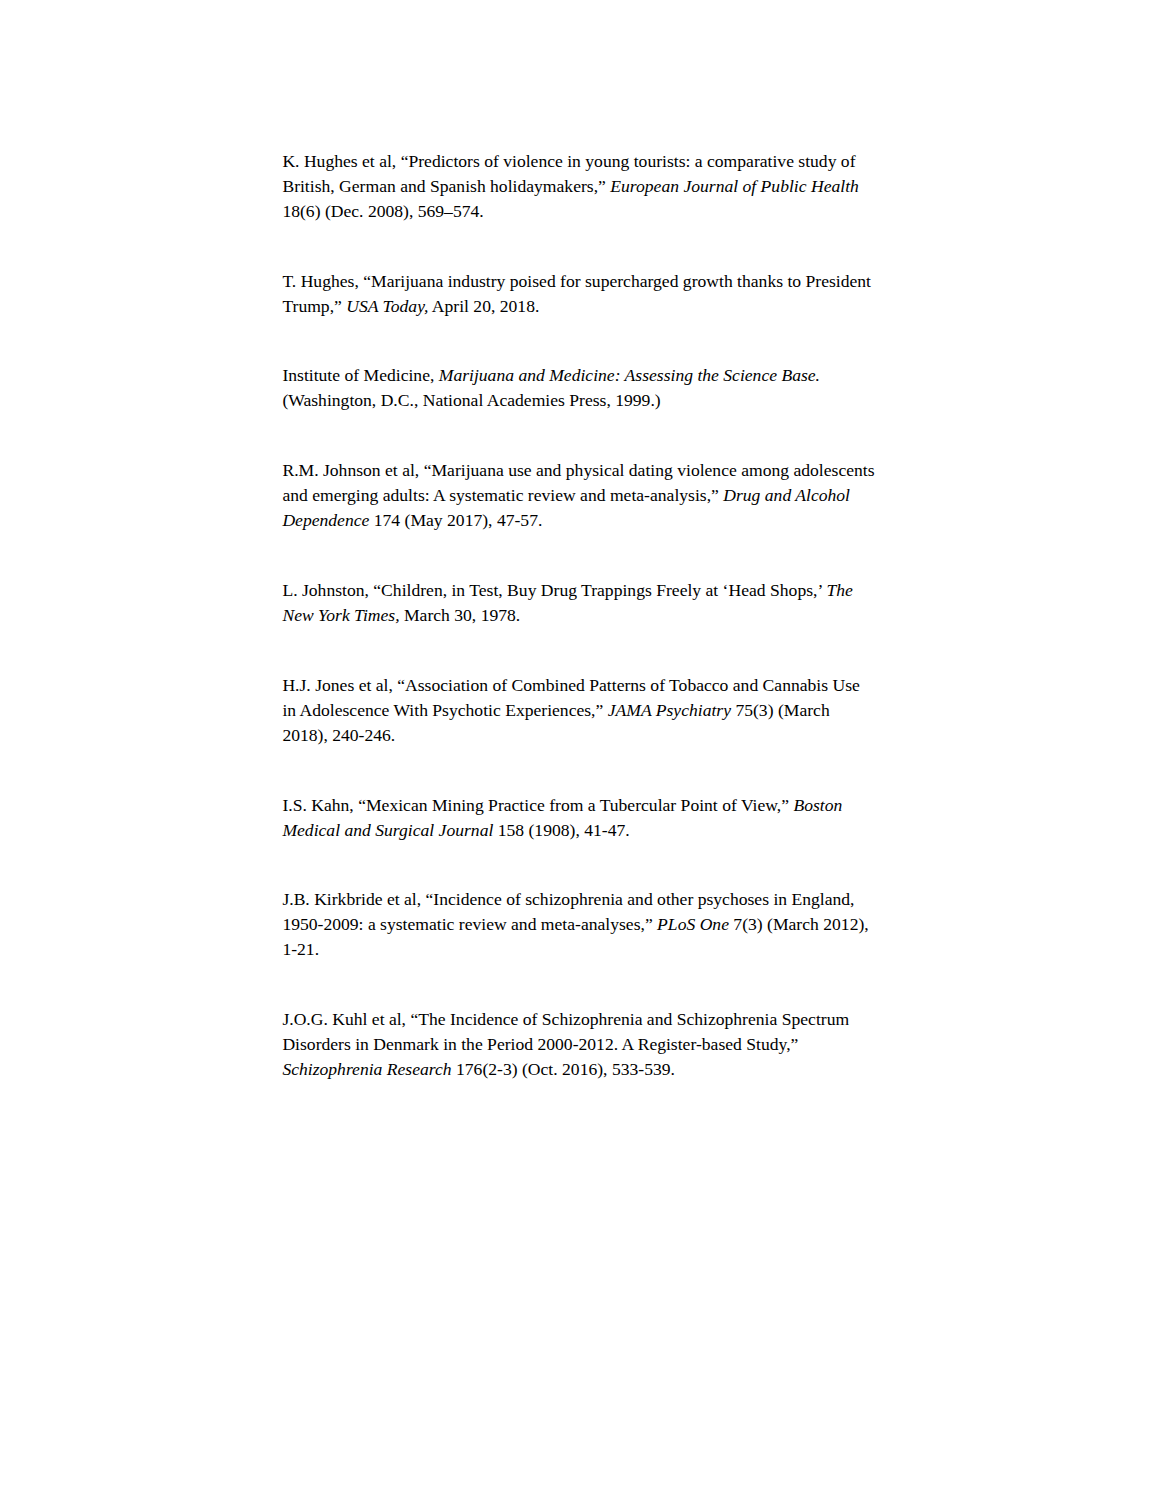K. Hughes et al, “Predictors of violence in young tourists: a comparative study of British, German and Spanish holidaymakers,” European Journal of Public Health 18(6) (Dec. 2008), 569–574.
T. Hughes, “Marijuana industry poised for supercharged growth thanks to President Trump,” USA Today, April 20, 2018.
Institute of Medicine, Marijuana and Medicine: Assessing the Science Base. (Washington, D.C., National Academies Press, 1999.)
R.M. Johnson et al, “Marijuana use and physical dating violence among adolescents and emerging adults: A systematic review and meta-analysis,” Drug and Alcohol Dependence 174 (May 2017), 47-57.
L. Johnston, “Children, in Test, Buy Drug Trappings Freely at ‘Head Shops,’ The New York Times, March 30, 1978.
H.J. Jones et al, “Association of Combined Patterns of Tobacco and Cannabis Use in Adolescence With Psychotic Experiences,” JAMA Psychiatry 75(3) (March 2018), 240-246.
I.S. Kahn, “Mexican Mining Practice from a Tubercular Point of View,” Boston Medical and Surgical Journal 158 (1908), 41-47.
J.B. Kirkbride et al, “Incidence of schizophrenia and other psychoses in England, 1950-2009: a systematic review and meta-analyses,” PLoS One 7(3) (March 2012), 1-21.
J.O.G. Kuhl et al, “The Incidence of Schizophrenia and Schizophrenia Spectrum Disorders in Denmark in the Period 2000-2012. A Register-based Study,” Schizophrenia Research 176(2-3) (Oct. 2016), 533-539.